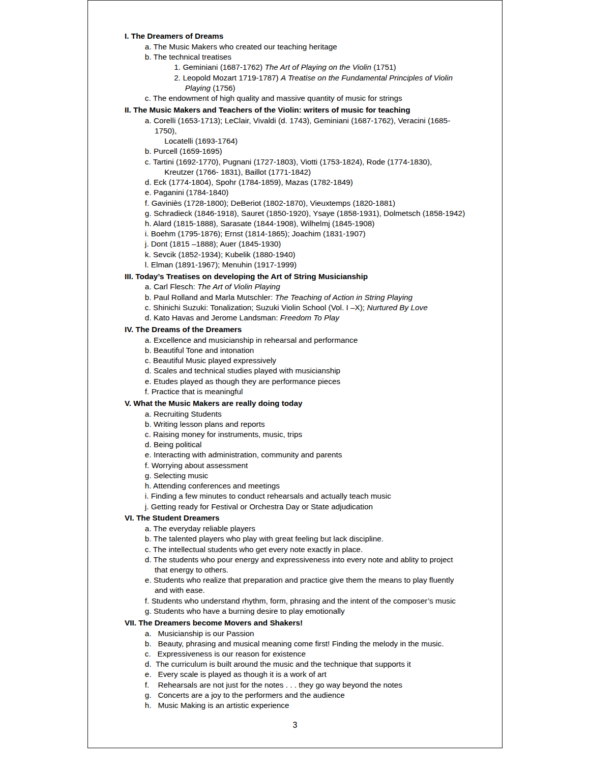I. The Dreamers of Dreams
a. The Music Makers who created our teaching heritage
b. The technical treatises
1. Geminiani (1687-1762) The Art of Playing on the Violin (1751)
2. Leopold Mozart 1719-1787) A Treatise on the Fundamental Principles of Violin Playing (1756)
c. The endowment of high quality and massive quantity of music for strings
II. The Music Makers and Teachers of the Violin: writers of music for teaching
a. Corelli (1653-1713); LeClair, Vivaldi (d. 1743), Geminiani (1687-1762), Veracini (1685-1750),Locatelli (1693-1764)
b. Purcell (1659-1695)
c. Tartini (1692-1770), Pugnani (1727-1803), Viotti (1753-1824), Rode (1774-1830),Kreutzer (1766- 1831), Baillot (1771-1842)
d. Eck (1774-1804), Spohr (1784-1859), Mazas (1782-1849)
e. Paganini (1784-1840)
f. Gaviniès (1728-1800); DeBeriot (1802-1870), Vieuxtemps (1820-1881)
g. Schradieck (1846-1918), Sauret (1850-1920), Ysaye (1858-1931), Dolmetsch (1858-1942)
h. Alard (1815-1888), Sarasate (1844-1908), Wilhelmj (1845-1908)
i. Boehm (1795-1876); Ernst (1814-1865); Joachim (1831-1907)
j. Dont (1815 –1888); Auer (1845-1930)
k. Sevcik (1852-1934); Kubelik (1880-1940)
l. Elman (1891-1967); Menuhin (1917-1999)
III. Today’s Treatises on developing the Art of String Musicianship
a. Carl Flesch: The Art of Violin Playing
b. Paul Rolland and Marla Mutschler: The Teaching of Action in String Playing
c. Shinichi Suzuki: Tonalization; Suzuki Violin School (Vol. I –X); Nurtured By Love
d. Kato Havas and Jerome Landsman: Freedom To Play
IV. The Dreams of the Dreamers
a. Excellence and musicianship in rehearsal and performance
b. Beautiful Tone and intonation
c. Beautiful Music played expressively
d. Scales and technical studies played with musicianship
e. Etudes played as though they are performance pieces
f. Practice that is meaningful
V. What the Music Makers are really doing today
a. Recruiting Students
b. Writing lesson plans and reports
c. Raising money for instruments, music, trips
d. Being political
e. Interacting with administration, community and parents
f. Worrying about assessment
g. Selecting music
h. Attending conferences and meetings
i. Finding a few minutes to conduct rehearsals and actually teach music
j. Getting ready for Festival or Orchestra Day or State adjudication
VI. The Student Dreamers
a. The everyday reliable players
b. The talented players who play with great feeling but lack discipline.
c. The intellectual students who get every note exactly in place.
d. The students who pour energy and expressiveness into every note and ablity to project that energy to others.
e. Students who realize that preparation and practice give them the means to play fluently and with ease.
f. Students who understand rhythm, form, phrasing and the intent of the composer’s music
g. Students who have a burning desire to play emotionally
VII. The Dreamers become Movers and Shakers!
a. Musicianship is our Passion
b. Beauty, phrasing and musical meaning come first! Finding the melody in the music.
c. Expressiveness is our reason for existence
d. The curriculum is built around the music and the technique that supports it
e. Every scale is played as though it is a work of art
f. Rehearsals are not just for the notes . . . they go way beyond the notes
g. Concerts are a joy to the performers and the audience
h. Music Making is an artistic experience
3